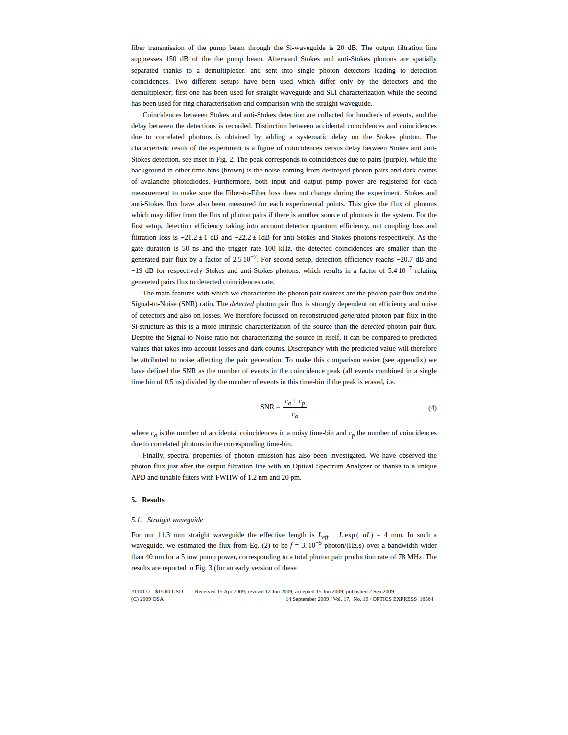fiber transmission of the pump beam through the Si-waveguide is 20 dB. The output filtration line suppresses 150 dB of the the pump beam. Afterward Stokes and anti-Stokes photons are spatially separated thanks to a demultiplexer, and sent into single photon detectors leading to detection coincidences. Two different setups have been used which differ only by the detectors and the demultiplexer; first one has been used for straight waveguide and SLI characterization while the second has been used for ring characterisation and comparison with the straight waveguide.
Coincidences between Stokes and anti-Stokes detection are collected for hundreds of events, and the delay between the detections is recorded. Distinction between accidental coincidences and coincidences due to correlated photons is obtained by adding a systematic delay on the Stokes photon. The characteristic result of the experiment is a figure of coincidences versus delay between Stokes and anti-Stokes detection, see inset in Fig. 2. The peak corresponds to coincidences due to pairs (purple), while the background in other time-bins (brown) is the noise coming from destroyed photon pairs and dark counts of avalanche photodiodes. Furthermore, both input and output pump power are registered for each measurement to make sure the Fiber-to-Fiber loss does not change during the experiment. Stokes and anti-Stokes flux have also been measured for each experimental points. This give the flux of photons which may differ from the flux of photon pairs if there is another source of photons in the system. For the first setup, detection efficiency taking into account detector quantum efficiency, out coupling loss and filtration loss is −21.2 ± 1 dB and −22.2 ± 1dB for anti-Stokes and Stokes photons respectively. As the gate duration is 50 ns and the trigger rate 100 kHz, the detected coincidences are smaller than the generated pair flux by a factor of 2.5 10−7. For second setup, detection efficiency reachs −20.7 dB and −19 dB for respectively Stokes and anti-Stokes photons, which results in a factor of 5.4 10−7 relating genereted pairs flux to detected coincidences rate.
The main features with which we characterize the photon pair sources are the photon pair flux and the Signal-to-Noise (SNR) ratio. The detected photon pair flux is strongly dependent on efficiency and noise of detectors and also on losses. We therefore focussed on reconstructed generated photon pair flux in the Si-structure as this is a more intrinsic characterization of the source than the detected photon pair flux. Despite the Signal-to-Noise ratio not characterizing the source in itself, it can be compared to predicted values that takes into account losses and dark counts. Discrepancy with the predicted value will therefore be attributed to noise affecting the pair generation. To make this comparison easier (see appendix) we have defined the SNR as the number of events in the coincidence peak (all events combined in a single time bin of 0.5 ns) divided by the number of events in this time-bin if the peak is erased, i.e.
SNR = ca + cp ca (4)
where ca is the number of accidental coincidences in a noisy time-bin and cp the number of coincidences due to correlated photons in the corresponding time-bin.
Finally, spectral properties of photon emission has also been investigated. We have observed the photon flux just after the output filtration line with an Optical Spectrum Analyzer or thanks to a unique APD and tunable filters with FWHW of 1.2 nm and 20 pm.
5. Results
5.1. Straight waveguide
For our 11.3 mm straight waveguide the effective length is Leff ≡ L exp (−αL) = 4 mm. In such a waveguide, we estimated the flux from Eq. (2) to be f = 3. 10−5 photon/(Hz.s) over a bandwidth wider than 40 nm for a 5 mw pump power, corresponding to a total photon pair production rate of 78 MHz. The results are reported in Fig. 3 (for an early version of these
#110177 - $15.00 USD Received 15 Apr 2009; revised 12 Jun 2009; accepted 15 Jun 2009; published 2 Sep 2009
(C) 2009 OSA 14 September 2009 / Vol. 17, No. 19 / OPTICS EXPRESS 16564